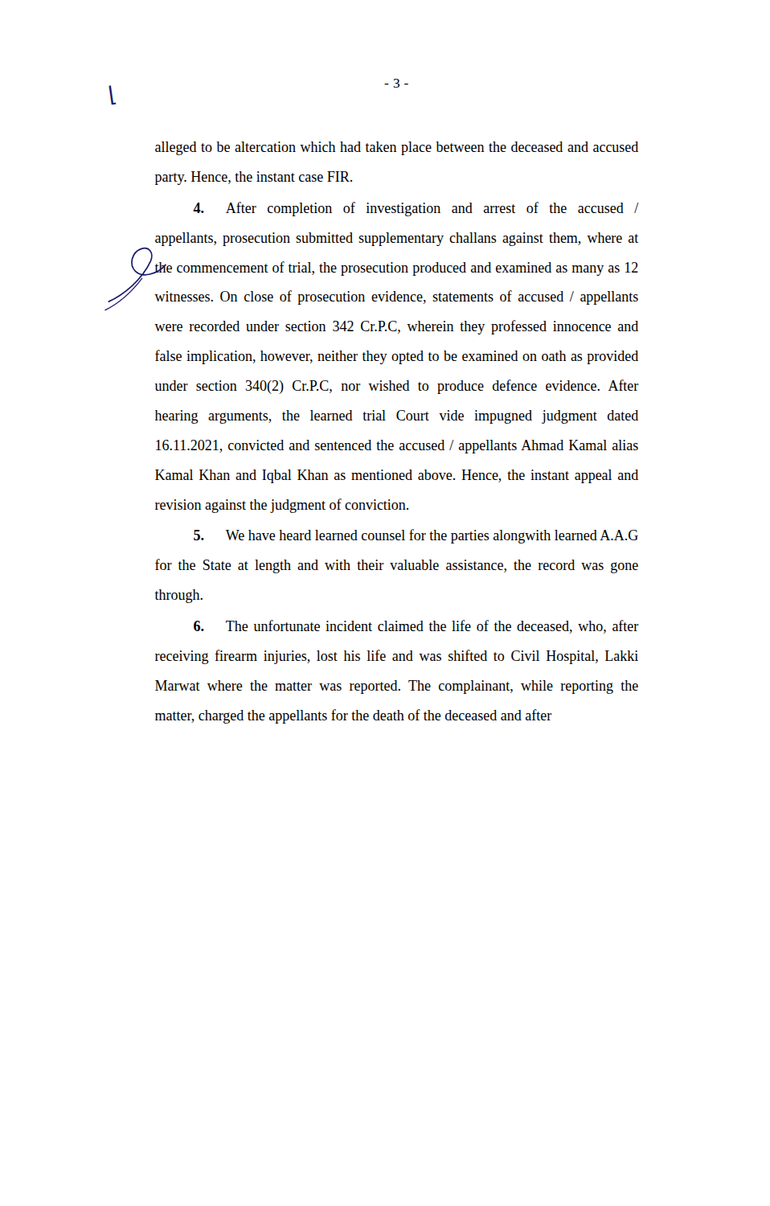⌊
- 3 -
alleged to be altercation which had taken place between the deceased and accused party. Hence, the instant case FIR.
4. After completion of investigation and arrest of the accused / appellants, prosecution submitted supplementary challans against them, where at the commencement of trial, the prosecution produced and examined as many as 12 witnesses. On close of prosecution evidence, statements of accused / appellants were recorded under section 342 Cr.P.C, wherein they professed innocence and false implication, however, neither they opted to be examined on oath as provided under section 340(2) Cr.P.C, nor wished to produce defence evidence. After hearing arguments, the learned trial Court vide impugned judgment dated 16.11.2021, convicted and sentenced the accused / appellants Ahmad Kamal alias Kamal Khan and Iqbal Khan as mentioned above. Hence, the instant appeal and revision against the judgment of conviction.
5. We have heard learned counsel for the parties alongwith learned A.A.G for the State at length and with their valuable assistance, the record was gone through.
6. The unfortunate incident claimed the life of the deceased, who, after receiving firearm injuries, lost his life and was shifted to Civil Hospital, Lakki Marwat where the matter was reported. The complainant, while reporting the matter, charged the appellants for the death of the deceased and after